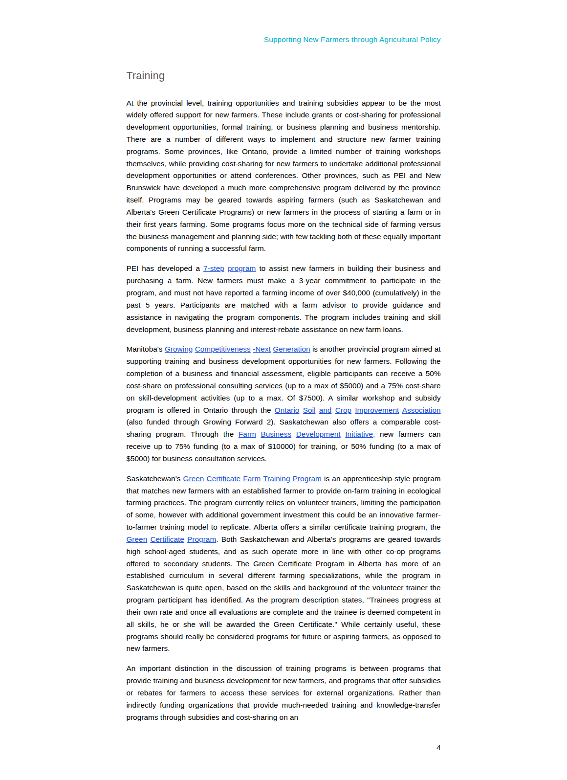Supporting New Farmers through Agricultural Policy
Training
At the provincial level, training opportunities and training subsidies appear to be the most widely offered support for new farmers. These include grants or cost-sharing for professional development opportunities, formal training, or business planning and business mentorship. There are a number of different ways to implement and structure new farmer training programs. Some provinces, like Ontario, provide a limited number of training workshops themselves, while providing cost-sharing for new farmers to undertake additional professional development opportunities or attend conferences. Other provinces, such as PEI and New Brunswick have developed a much more comprehensive program delivered by the province itself. Programs may be geared towards aspiring farmers (such as Saskatchewan and Alberta's Green Certificate Programs) or new farmers in the process of starting a farm or in their first years farming. Some programs focus more on the technical side of farming versus the business management and planning side; with few tackling both of these equally important components of running a successful farm.
PEI has developed a 7-step program to assist new farmers in building their business and purchasing a farm. New farmers must make a 3-year commitment to participate in the program, and must not have reported a farming income of over $40,000 (cumulatively) in the past 5 years. Participants are matched with a farm advisor to provide guidance and assistance in navigating the program components. The program includes training and skill development, business planning and interest-rebate assistance on new farm loans.
Manitoba's Growing Competitiveness -Next Generation is another provincial program aimed at supporting training and business development opportunities for new farmers. Following the completion of a business and financial assessment, eligible participants can receive a 50% cost-share on professional consulting services (up to a max of $5000) and a 75% cost-share on skill-development activities (up to a max. Of $7500). A similar workshop and subsidy program is offered in Ontario through the Ontario Soil and Crop Improvement Association (also funded through Growing Forward 2). Saskatchewan also offers a comparable cost-sharing program. Through the Farm Business Development Initiative, new farmers can receive up to 75% funding (to a max of $10000) for training, or 50% funding (to a max of $5000) for business consultation services.
Saskatchewan's Green Certificate Farm Training Program is an apprenticeship-style program that matches new farmers with an established farmer to provide on-farm training in ecological farming practices. The program currently relies on volunteer trainers, limiting the participation of some, however with additional government investment this could be an innovative farmer-to-farmer training model to replicate. Alberta offers a similar certificate training program, the Green Certificate Program. Both Saskatchewan and Alberta's programs are geared towards high school-aged students, and as such operate more in line with other co-op programs offered to secondary students. The Green Certificate Program in Alberta has more of an established curriculum in several different farming specializations, while the program in Saskatchewan is quite open, based on the skills and background of the volunteer trainer the program participant has identified. As the program description states, "Trainees progress at their own rate and once all evaluations are complete and the trainee is deemed competent in all skills, he or she will be awarded the Green Certificate." While certainly useful, these programs should really be considered programs for future or aspiring farmers, as opposed to new farmers.
An important distinction in the discussion of training programs is between programs that provide training and business development for new farmers, and programs that offer subsidies or rebates for farmers to access these services for external organizations. Rather than indirectly funding organizations that provide much-needed training and knowledge-transfer programs through subsidies and cost-sharing on an
4